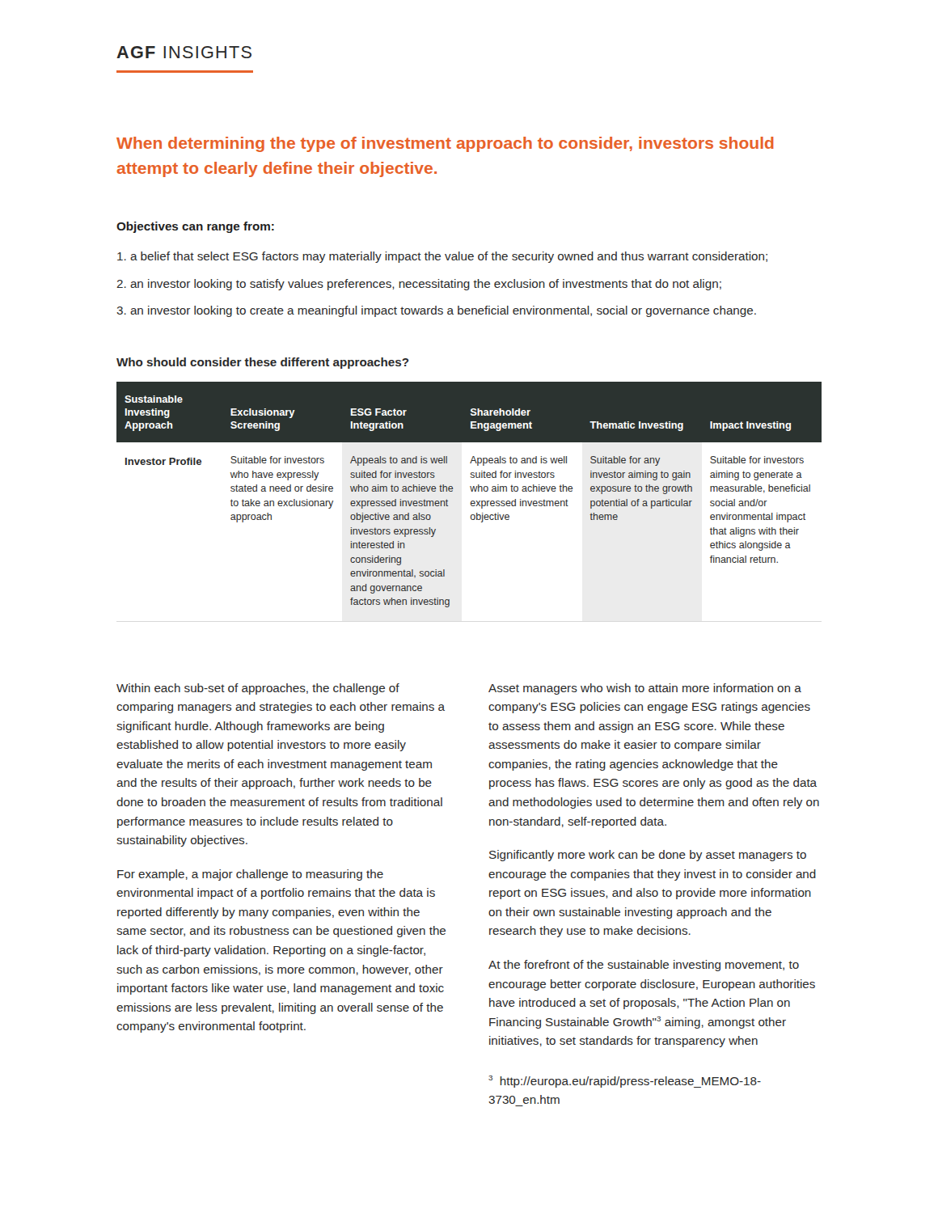AGF INSIGHTS
When determining the type of investment approach to consider, investors should attempt to clearly define their objective.
Objectives can range from:
a belief that select ESG factors may materially impact the value of the security owned and thus warrant consideration;
an investor looking to satisfy values preferences, necessitating the exclusion of investments that do not align;
an investor looking to create a meaningful impact towards a beneficial environmental, social or governance change.
Who should consider these different approaches?
| Sustainable Investing Approach | Exclusionary Screening | ESG Factor Integration | Shareholder Engagement | Thematic Investing | Impact Investing |
| --- | --- | --- | --- | --- | --- |
| Investor Profile | Suitable for investors who have expressly stated a need or desire to take an exclusionary approach | Appeals to and is well suited for investors who aim to achieve the expressed investment objective and also investors expressly interested in considering environmental, social and governance factors when investing | Appeals to and is well suited for investors who aim to achieve the expressed investment objective | Suitable for any investor aiming to gain exposure to the growth potential of a particular theme | Suitable for investors aiming to generate a measurable, beneficial social and/or environmental impact that aligns with their ethics alongside a financial return. |
Within each sub-set of approaches, the challenge of comparing managers and strategies to each other remains a significant hurdle. Although frameworks are being established to allow potential investors to more easily evaluate the merits of each investment management team and the results of their approach, further work needs to be done to broaden the measurement of results from traditional performance measures to include results related to sustainability objectives.
For example, a major challenge to measuring the environmental impact of a portfolio remains that the data is reported differently by many companies, even within the same sector, and its robustness can be questioned given the lack of third-party validation. Reporting on a single-factor, such as carbon emissions, is more common, however, other important factors like water use, land management and toxic emissions are less prevalent, limiting an overall sense of the company's environmental footprint.
Asset managers who wish to attain more information on a company's ESG policies can engage ESG ratings agencies to assess them and assign an ESG score. While these assessments do make it easier to compare similar companies, the rating agencies acknowledge that the process has flaws. ESG scores are only as good as the data and methodologies used to determine them and often rely on non-standard, self-reported data.
Significantly more work can be done by asset managers to encourage the companies that they invest in to consider and report on ESG issues, and also to provide more information on their own sustainable investing approach and the research they use to make decisions.
At the forefront of the sustainable investing movement, to encourage better corporate disclosure, European authorities have introduced a set of proposals, "The Action Plan on Financing Sustainable Growth"3 aiming, amongst other initiatives, to set standards for transparency when
3 http://europa.eu/rapid/press-release_MEMO-18-3730_en.htm